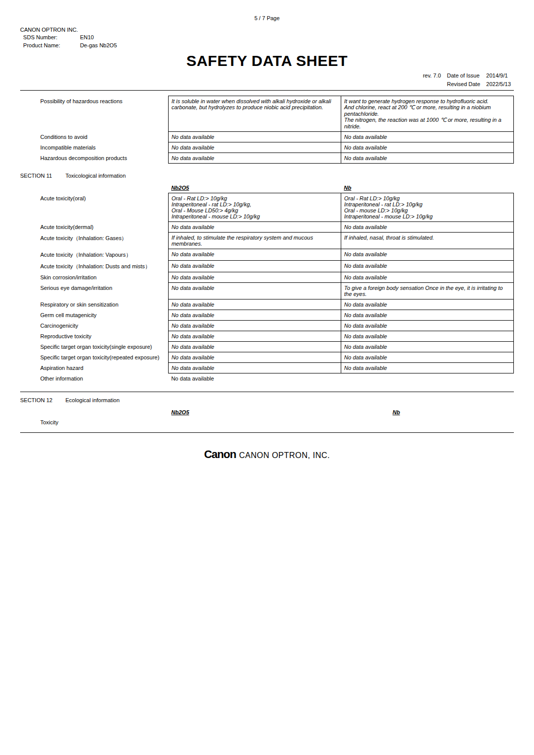5 / 7 Page
| CANON OPTRON INC. | |
| SDS Number: | EN10 |
| Product Name: | De-gas Nb2O5 |
SAFETY DATA SHEET
| rev. 7.0 | Date of Issue | 2014/9/1 |
| | Revised Date | 2022/5/13 |
| Possibility of hazardous reactions | It is soluble in water when dissolved with alkali hydroxide or alkali carbonate, but hydrolyzes to produce niobic acid precipitation. | It want to generate hydrogen response to hydrofluoric acid. And chlorine, react at 200 ℃ or more, resulting in a niobium pentachloride. The nitrogen, the reaction was at 1000 ℃ or more, resulting in a nitride. |
| Conditions to avoid | No data available | No data available |
| Incompatible materials | No data available | No data available |
| Hazardous decomposition products | No data available | No data available |
SECTION 11 Toxicological information
| | Nb2O5 | Nb |
| Acute toxicity(oral) | Oral - Rat LD:> 10g/kg Intraperitoneal - rat LD:> 10g/kg, Oral - Mouse LD50:> 4g/kg Intraperitoneal - mouse LD:> 10g/kg | Oral - Rat LD:> 10g/kg Intraperitoneal - rat LD:> 10g/kg Oral - mouse LD:> 10g/kg Intraperitoneal - mouse LD:> 10g/kg |
| Acute toxicity(dermal) | No data available | No data available |
| Acute toxicity（Inhalation: Gases） | If inhaled, to stimulate the respiratory system and mucous membranes. | If inhaled, nasal, throat is stimulated. |
| Acute toxicity（Inhalation: Vapours） | No data available | No data available |
| Acute toxicity（Inhalation: Dusts and mists） | No data available | No data available |
| Skin corrosion/irritation | No data available | No data available |
| Serious eye damage/irritation | No data available | To give a foreign body sensation Once in the eye, it is irritating to the eyes. |
| Respiratory or skin sensitization | No data available | No data available |
| Germ cell mutagenicity | No data available | No data available |
| Carcinogenicity | No data available | No data available |
| Reproductive toxicity | No data available | No data available |
| Specific target organ toxicity(single exposure) | No data available | No data available |
| Specific target organ toxicity(repeated exposure) | No data available | No data available |
| Aspiration hazard | No data available | No data available |
| Other information | No data available |
SECTION 12 Ecological information
| | Nb2O5 | Nb |
| Toxicity | | |
Canon CANON OPTRON, INC.